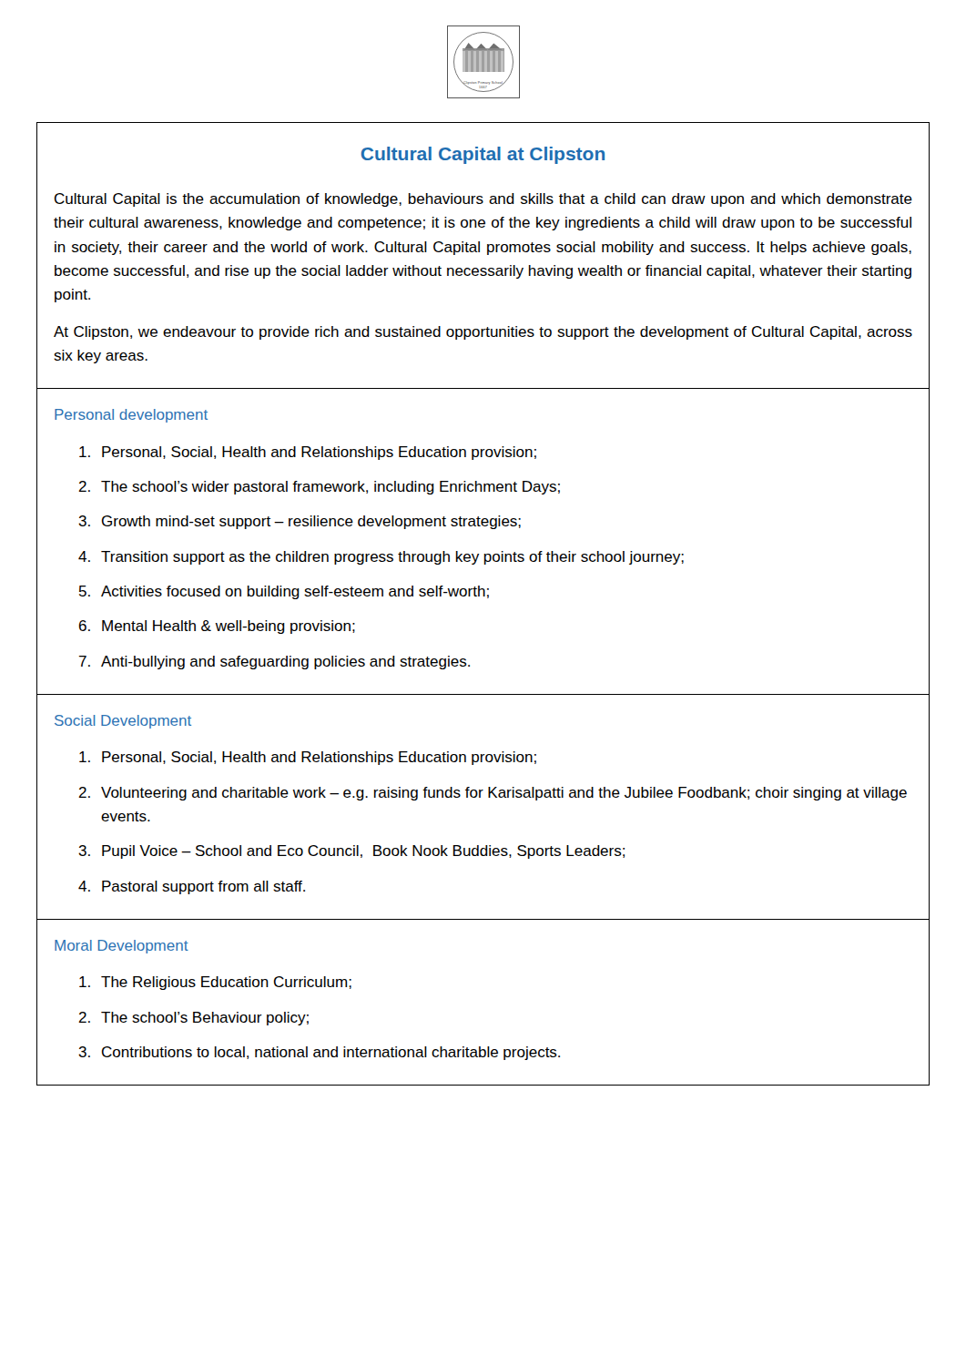Clipston Primary School
1667
| Cultural Capital at Clipston Cultural Capital is the accumulation of knowledge, behaviours and skills that a child can draw upon and which demonstrate their cultural awareness, knowledge and competence; it is one of the key ingredients a child will draw upon to be successful in society, their career and the world of work. Cultural Capital promotes social mobility and success. It helps achieve goals, become successful, and rise up the social ladder without necessarily having wealth or financial capital, whatever their starting point. At Clipston, we endeavour to provide rich and sustained opportunities to support the development of Cultural Capital, across six key areas. |
| Personal development Personal, Social, Health and Relationships Education provision; The school’s wider pastoral framework, including Enrichment Days; Growth mind-set support – resilience development strategies; Transition support as the children progress through key points of their school journey; Activities focused on building self-esteem and self-worth; Mental Health & well-being provision; Anti-bullying and safeguarding policies and strategies. |
| Social Development Personal, Social, Health and Relationships Education provision; Volunteering and charitable work – e.g. raising funds for Karisalpatti and the Jubilee Foodbank; choir singing at village events. Pupil Voice – School and Eco Council, Book Nook Buddies, Sports Leaders; Pastoral support from all staff. |
| Moral Development The Religious Education Curriculum; The school’s Behaviour policy; Contributions to local, national and international charitable projects. |